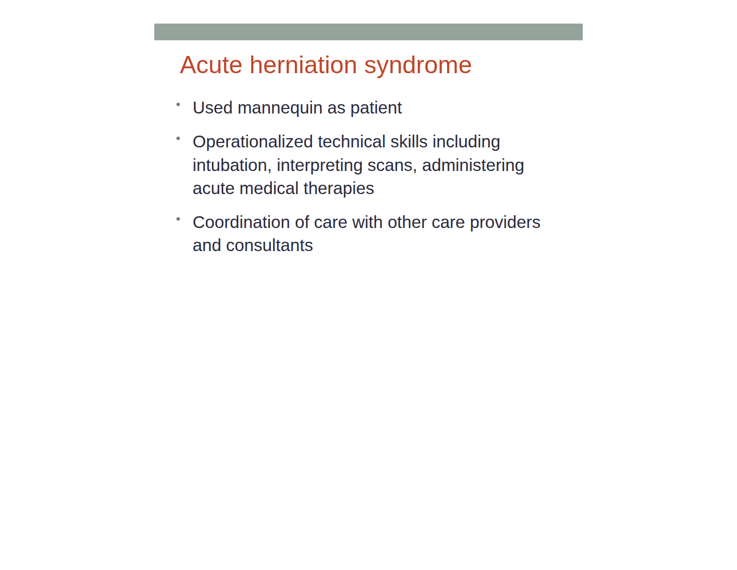Acute herniation syndrome
Used mannequin as patient
Operationalized technical skills including intubation, interpreting scans, administering acute medical therapies
Coordination of care with other care providers and consultants